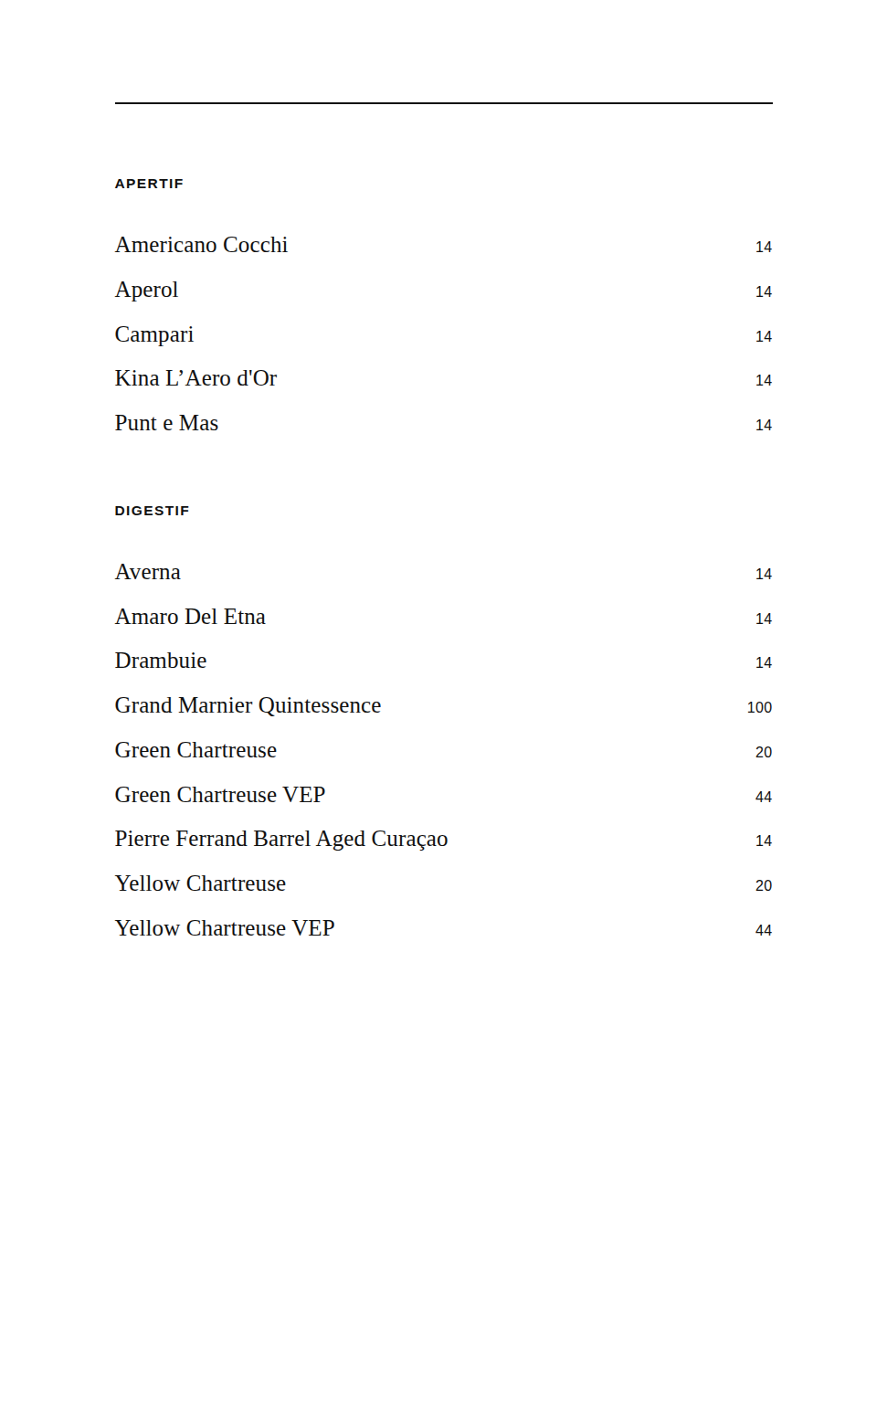Apertif
Americano Cocchi 14
Aperol 14
Campari 14
Kina L’Aero d'Or 14
Punt e Mas 14
Digestif
Averna 14
Amaro Del Etna 14
Drambuie 14
Grand Marnier Quintessence 100
Green Chartreuse 20
Green Chartreuse VEP 44
Pierre Ferrand Barrel Aged Curaçao 14
Yellow Chartreuse 20
Yellow Chartreuse VEP 44